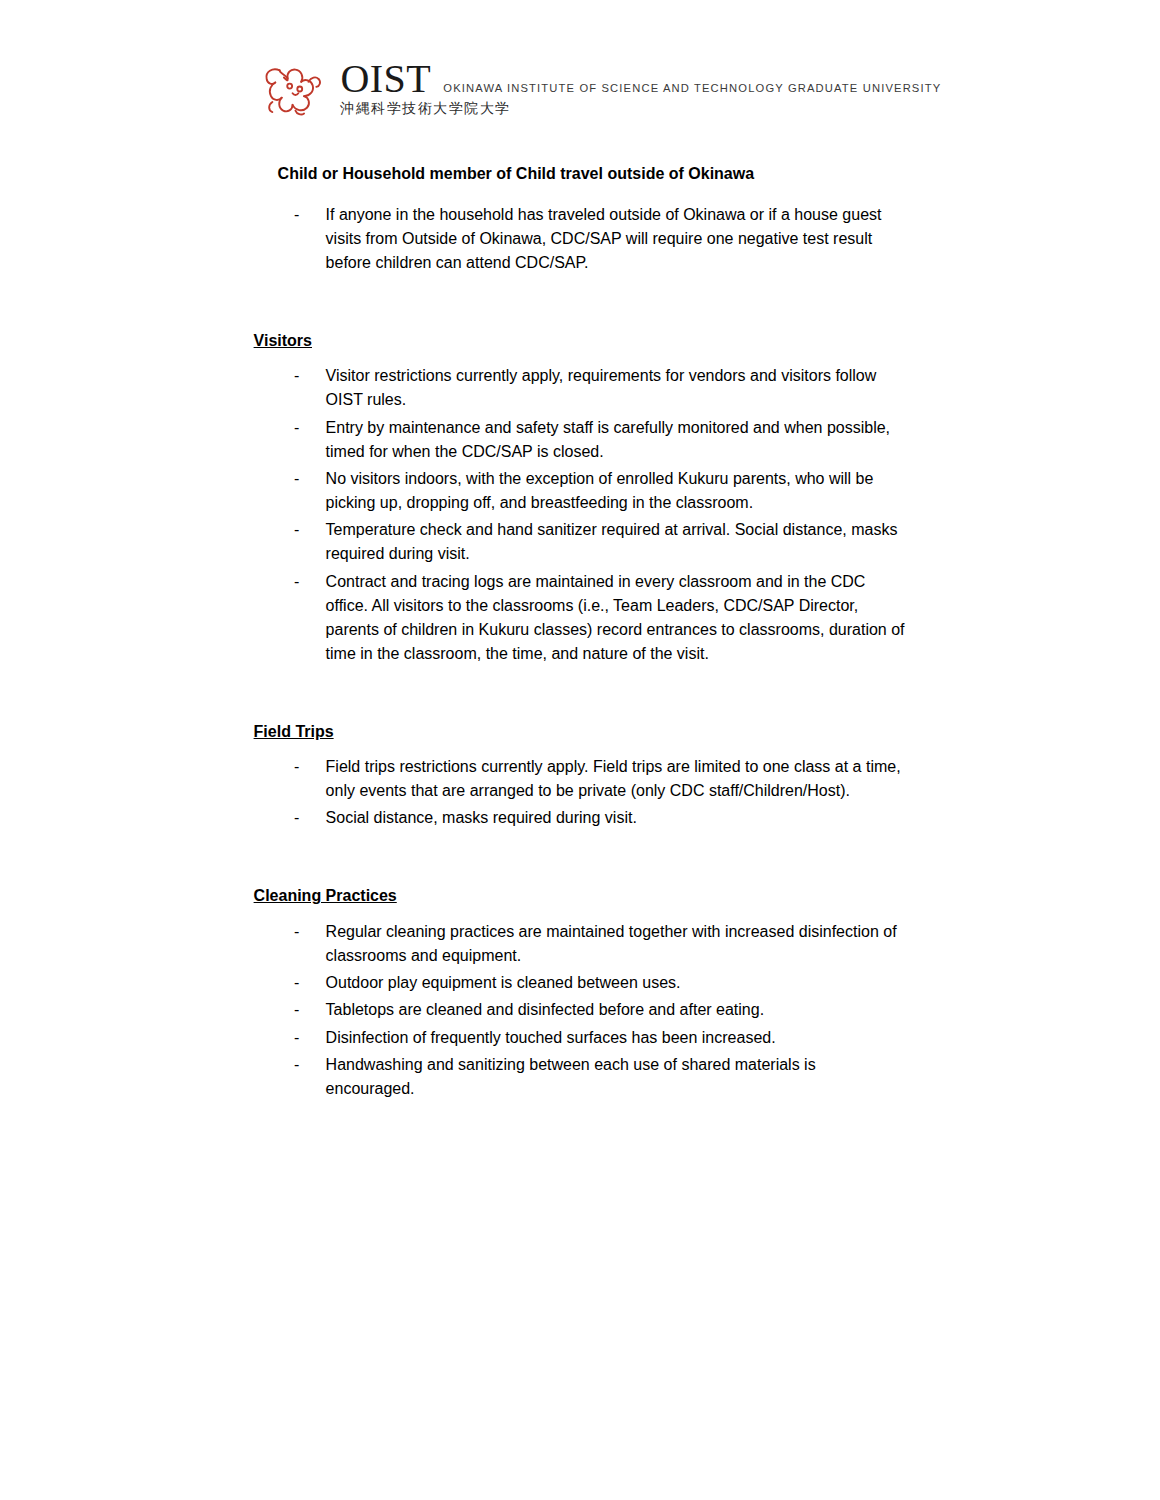OIST OKINAWA INSTITUTE OF SCIENCE AND TECHNOLOGY GRADUATE UNIVERSITY
沖縄科学技術大学院大学
Child or Household member of Child travel outside of Okinawa
If anyone in the household has traveled outside of Okinawa or if a house guest visits from Outside of Okinawa, CDC/SAP will require one negative test result before children can attend CDC/SAP.
Visitors
Visitor restrictions currently apply, requirements for vendors and visitors follow OIST rules.
Entry by maintenance and safety staff is carefully monitored and when possible, timed for when the CDC/SAP is closed.
No visitors indoors, with the exception of enrolled Kukuru parents, who will be picking up, dropping off, and breastfeeding in the classroom.
Temperature check and hand sanitizer required at arrival. Social distance, masks required during visit.
Contract and tracing logs are maintained in every classroom and in the CDC office. All visitors to the classrooms (i.e., Team Leaders, CDC/SAP Director, parents of children in Kukuru classes) record entrances to classrooms, duration of time in the classroom, the time, and nature of the visit.
Field Trips
Field trips restrictions currently apply. Field trips are limited to one class at a time, only events that are arranged to be private (only CDC staff/Children/Host).
Social distance, masks required during visit.
Cleaning Practices
Regular cleaning practices are maintained together with increased disinfection of classrooms and equipment.
Outdoor play equipment is cleaned between uses.
Tabletops are cleaned and disinfected before and after eating.
Disinfection of frequently touched surfaces has been increased.
Handwashing and sanitizing between each use of shared materials is encouraged.